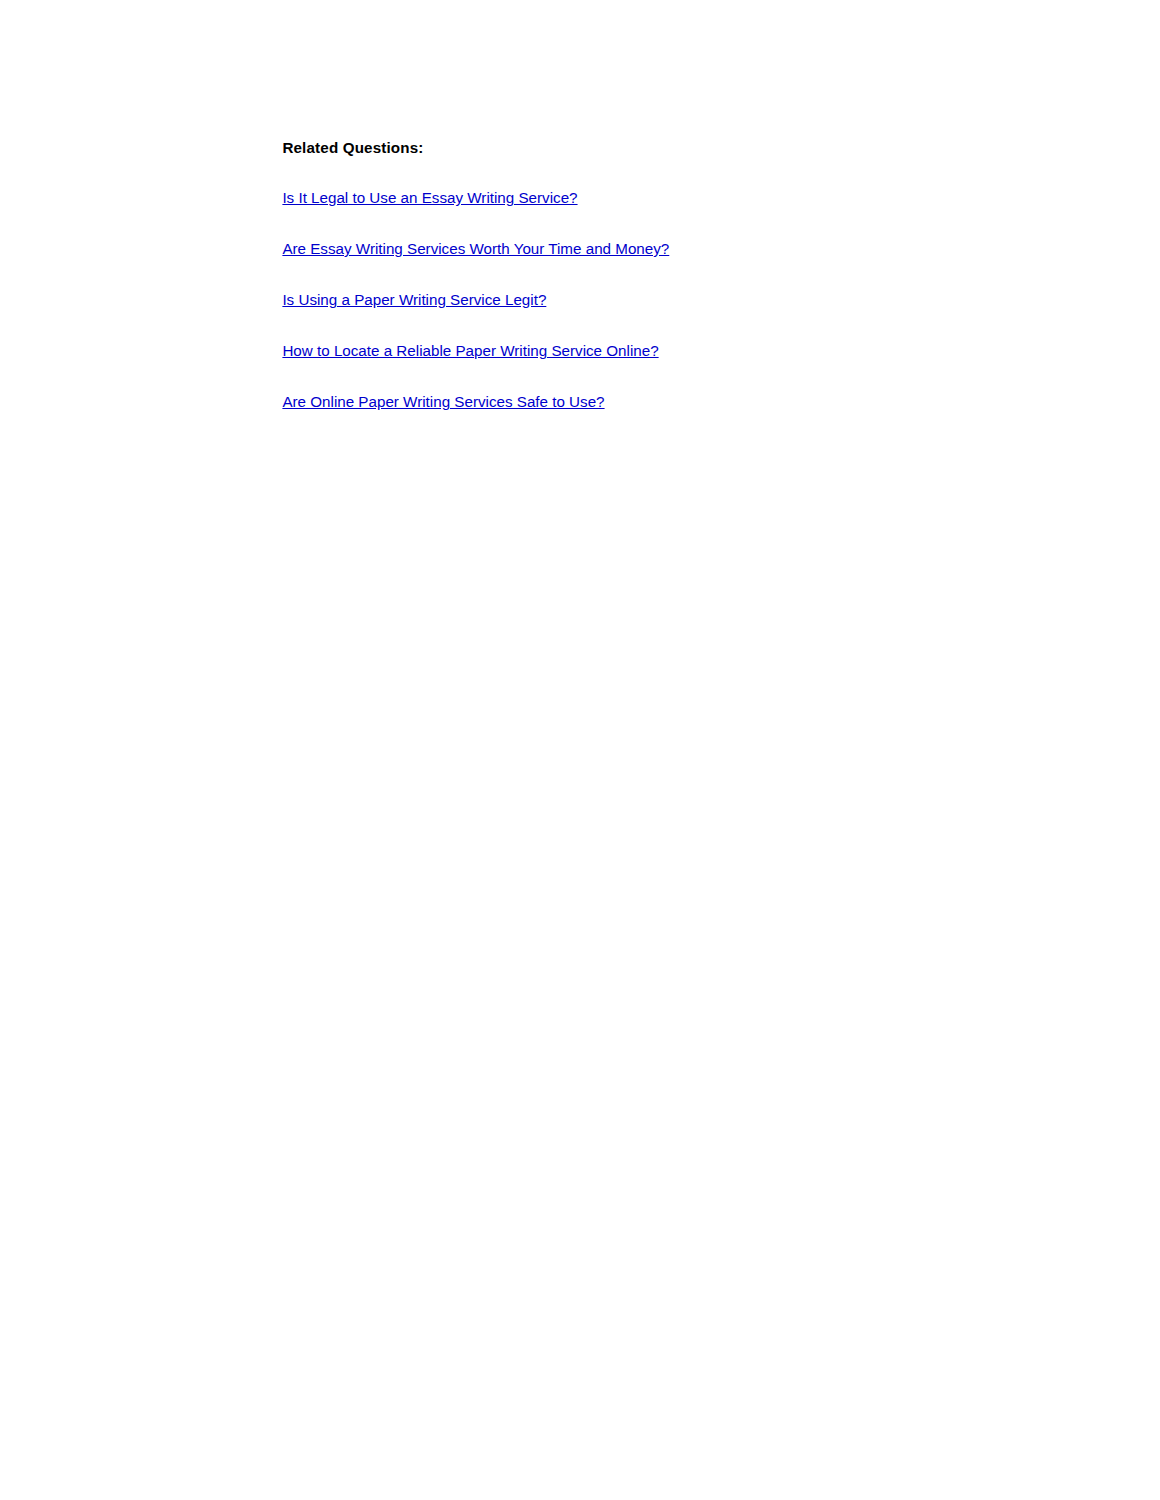Related Questions:
Is It Legal to Use an Essay Writing Service?
Are Essay Writing Services Worth Your Time and Money?
Is Using a Paper Writing Service Legit?
How to Locate a Reliable Paper Writing Service Online?
Are Online Paper Writing Services Safe to Use?